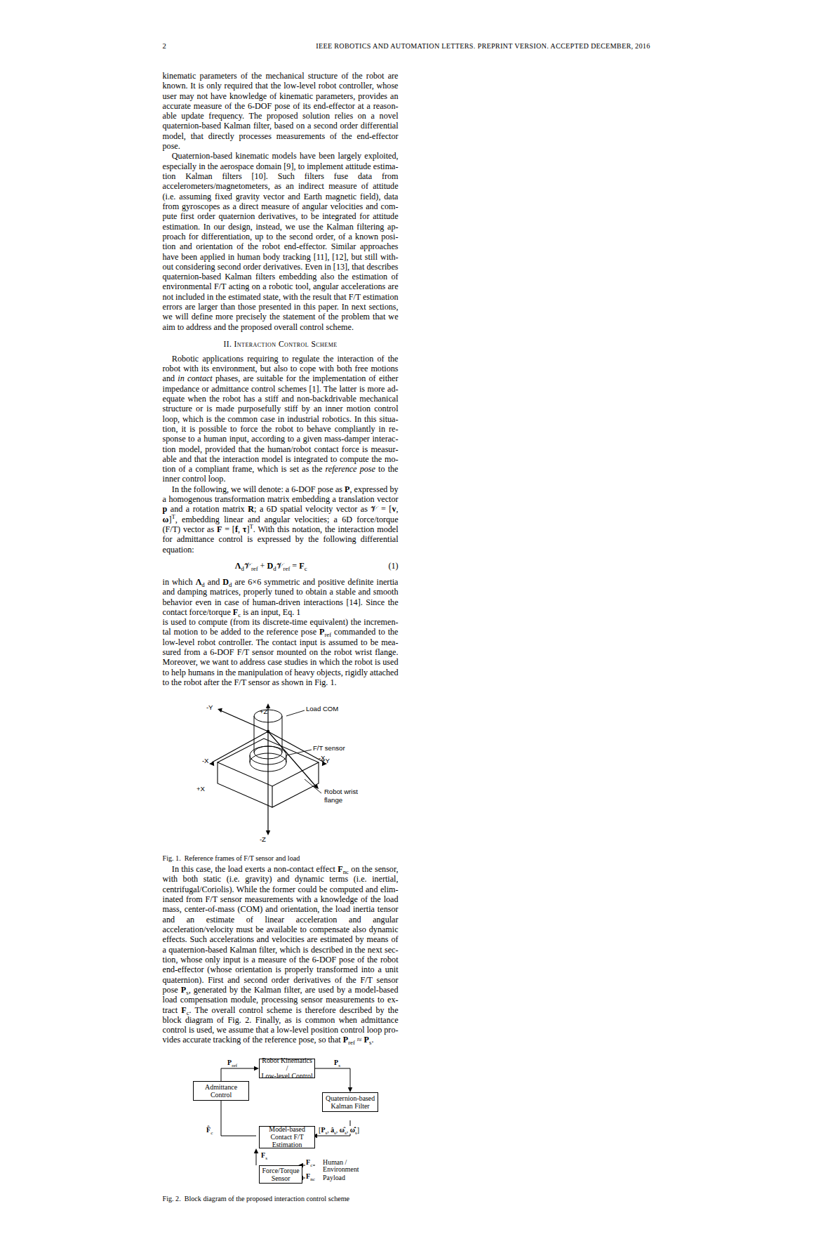2 IEEE Robotics and Automation Letters. Preprint Version. Accepted December, 2016
kinematic parameters of the mechanical structure of the robot are known. It is only required that the low-level robot controller, whose user may not have knowledge of kinematic parameters, provides an accurate measure of the 6-DOF pose of its end-effector at a reasonable update frequency. The proposed solution relies on a novel quaternion-based Kalman filter, based on a second order differential model, that directly processes measurements of the end-effector pose.
Quaternion-based kinematic models have been largely exploited, especially in the aerospace domain [9], to implement attitude estimation Kalman filters [10]. Such filters fuse data from accelerometers/magnetometers, as an indirect measure of attitude (i.e. assuming fixed gravity vector and Earth magnetic field), data from gyroscopes as a direct measure of angular velocities and compute first order quaternion derivatives, to be integrated for attitude estimation. In our design, instead, we use the Kalman filtering approach for differentiation, up to the second order, of a known position and orientation of the robot end-effector. Similar approaches have been applied in human body tracking [11], [12], but still without considering second order derivatives. Even in [13], that describes quaternion-based Kalman filters embedding also the estimation of environmental F/T acting on a robotic tool, angular accelerations are not included in the estimated state, with the result that F/T estimation errors are larger than those presented in this paper. In next sections, we will define more precisely the statement of the problem that we aim to address and the proposed overall control scheme.
II. Interaction Control Scheme
Robotic applications requiring to regulate the interaction of the robot with its environment, but also to cope with both free motions and in contact phases, are suitable for the implementation of either impedance or admittance control schemes [1]. The latter is more adequate when the robot has a stiff and non-backdrivable mechanical structure or is made purposefully stiff by an inner motion control loop, which is the common case in industrial robotics. In this situation, it is possible to force the robot to behave compliantly in response to a human input, according to a given mass-damper interaction model, provided that the human/robot contact force is measurable and that the interaction model is integrated to compute the motion of a compliant frame, which is set as the reference pose to the inner control loop.
In the following, we will denote: a 6-DOF pose as P, expressed by a homogenous transformation matrix embedding a translation vector p and a rotation matrix R; a 6D spatial velocity vector as 𝒱 = [v, ω]T, embedding linear and angular velocities; a 6D force/torque (F/T) vector as F = [f, τ]T. With this notation, the interaction model for admittance control is expressed by the following differential equation:
Λd𝒱̇ref + Dd𝒱ref = Fc (1)
in which Λd and Dd are 6×6 symmetric and positive definite inertia and damping matrices, properly tuned to obtain a stable and smooth behavior even in case of human-driven interactions [14]. Since the contact force/torque Fc is an input, Eq. 1
is used to compute (from its discrete-time equivalent) the incremental motion to be added to the reference pose Pref commanded to the low-level robot controller. The contact input is assumed to be measured from a 6-DOF F/T sensor mounted on the robot wrist flange. Moreover, we want to address case studies in which the robot is used to help humans in the manipulation of heavy objects, rigidly attached to the robot after the F/T sensor as shown in Fig. 1.
+Z Load COM F/T sensor +Y Robot wrist flange -Y -X -X +X -Z
Fig. 1. Reference frames of F/T sensor and load
In this case, the load exerts a non-contact effect Fnc on the sensor, with both static (i.e. gravity) and dynamic terms (i.e. inertial, centrifugal/Coriolis). While the former could be computed and eliminated from F/T sensor measurements with a knowledge of the load mass, center-of-mass (COM) and orientation, the load inertia tensor and an estimate of linear acceleration and angular acceleration/velocity must be available to compensate also dynamic effects. Such accelerations and velocities are estimated by means of a quaternion-based Kalman filter, which is described in the next section, whose only input is a measure of the 6-DOF pose of the robot end-effector (whose orientation is properly transformed into a unit quaternion). First and second order derivatives of the F/T sensor pose Ps, generated by the Kalman filter, are used by a model-based load compensation module, processing sensor measurements to extract Fc. The overall control scheme is therefore described by the block diagram of Fig. 2. Finally, as is common when admittance control is used, we assume that a low-level position control loop provides accurate tracking of the reference pose, so that Pref ≈ Ps.
Robot Kinematics /
Low-level Control
Admittance
Control
Quaternion-based
Kalman Filter
Model-based
Contact F/T
Estimation
Force/Torque
Sensor
Pref Ps [Ps, âs, ω̂s, ω̂̇s] F̂c Fs Fc Fnc Human / Environment Payload
Fig. 2. Block diagram of the proposed interaction control scheme